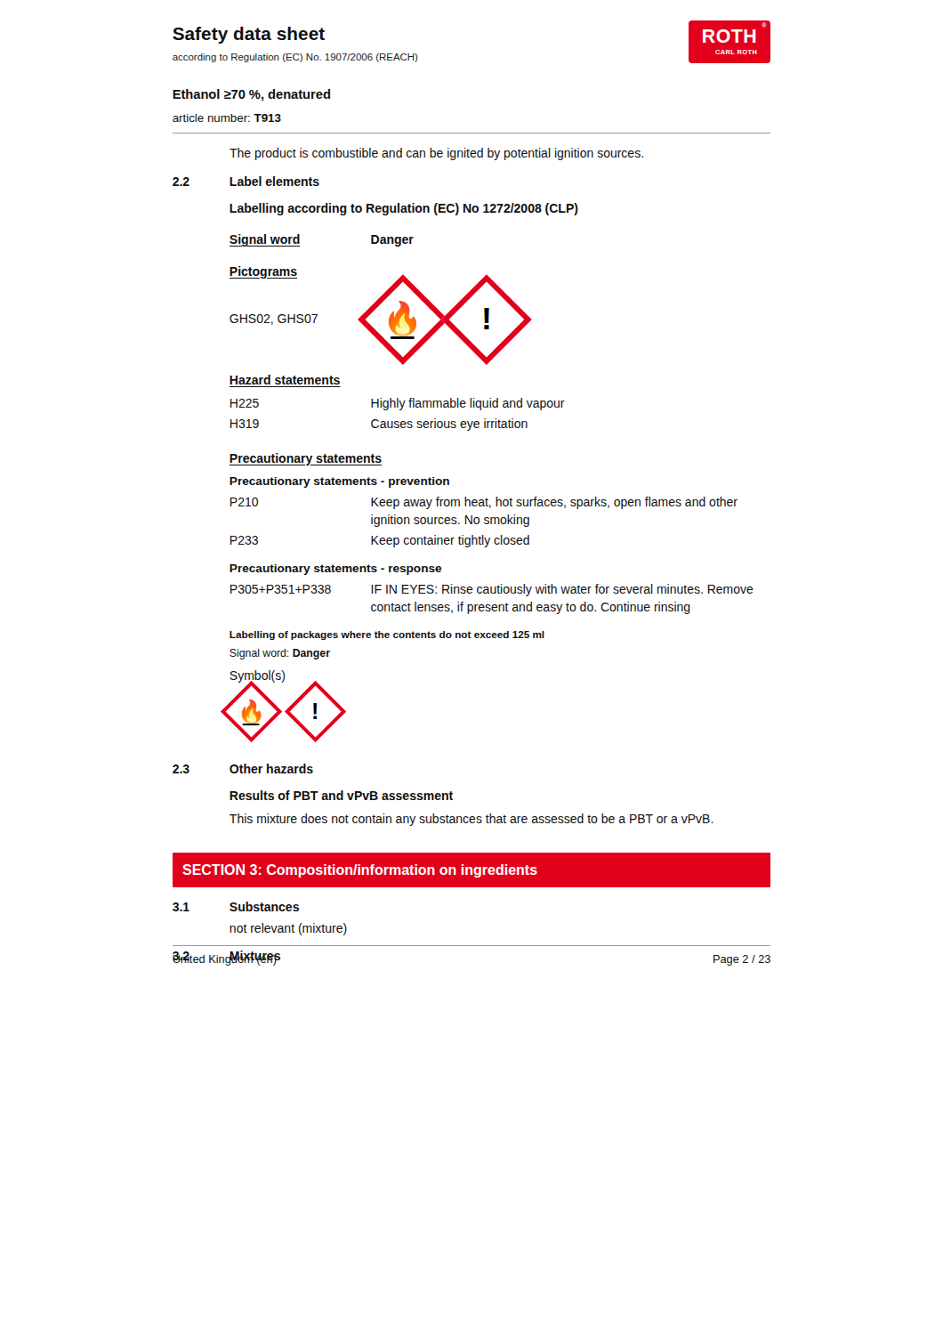Safety data sheet
according to Regulation (EC) No. 1907/2006 (REACH)
ROTH®CARL ROTH
Ethanol ≥70 %, denatured
article number: T913
The product is combustible and can be ignited by potential ignition sources.
2.2
Label elements
Labelling according to Regulation (EC) No 1272/2008 (CLP)
Signal word
Danger
Pictograms
GHS02, GHS07
🔥
!
Hazard statements
H225
Highly flammable liquid and vapour
H319
Causes serious eye irritation
Precautionary statements
Precautionary statements - prevention
P210
Keep away from heat, hot surfaces, sparks, open flames and other ignition sources. No smoking
P233
Keep container tightly closed
Precautionary statements - response
P305+P351+P338
IF IN EYES: Rinse cautiously with water for several minutes. Remove contact lenses, if present and easy to do. Continue rinsing
Labelling of packages where the contents do not exceed 125 ml
Signal word: Danger
Symbol(s)
🔥
!
2.3
Other hazards
Results of PBT and vPvB assessment
This mixture does not contain any substances that are assessed to be a PBT or a vPvB.
SECTION 3: Composition/information on ingredients
3.1
Substances
not relevant (mixture)
3.2
Mixtures
United Kingdom (en)
Page 2 / 23